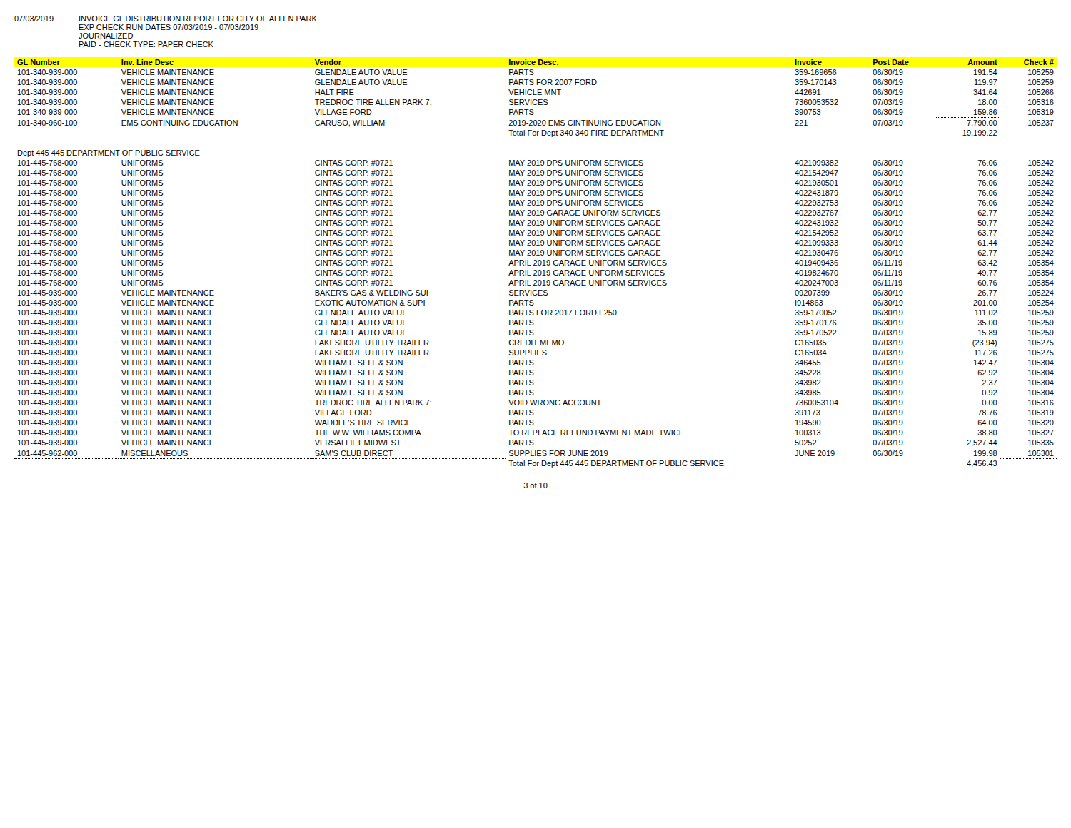07/03/2019 INVOICE GL DISTRIBUTION REPORT FOR CITY OF ALLEN PARK
EXP CHECK RUN DATES 07/03/2019 - 07/03/2019
JOURNALIZED
PAID - CHECK TYPE: PAPER CHECK
| GL Number | Inv. Line Desc | Vendor | Invoice Desc. | Invoice | Post Date | Amount | Check # |
| --- | --- | --- | --- | --- | --- | --- | --- |
| 101-340-939-000 | VEHICLE MAINTENANCE | GLENDALE AUTO VALUE | PARTS | 359-169656 | 06/30/19 | 191.54 | 105259 |
| 101-340-939-000 | VEHICLE MAINTENANCE | GLENDALE AUTO VALUE | PARTS FOR 2007 FORD | 359-170143 | 06/30/19 | 119.97 | 105259 |
| 101-340-939-000 | VEHICLE MAINTENANCE | HALT FIRE | VEHICLE MNT | 442691 | 06/30/19 | 341.64 | 105266 |
| 101-340-939-000 | VEHICLE MAINTENANCE | TREDROC TIRE ALLEN PARK 7: | SERVICES | 7360053532 | 07/03/19 | 18.00 | 105316 |
| 101-340-939-000 | VEHICLE MAINTENANCE | VILLAGE FORD | PARTS | 390753 | 06/30/19 | 159.86 | 105319 |
| 101-340-960-100 | EMS CONTINUING EDUCATION | CARUSO, WILLIAM | 2019-2020 EMS CINTINUING EDUCATION | 221 | 07/03/19 | 7,790.00 | 105237 |
| | | | Total For Dept 340 340 FIRE DEPARTMENT | 19,199.22 | |
| Dept 445 445 DEPARTMENT OF PUBLIC SERVICE |
| 101-445-768-000 | UNIFORMS | CINTAS CORP. #0721 | MAY 2019 DPS UNIFORM SERVICES | 4021099382 | 06/30/19 | 76.06 | 105242 |
| 101-445-768-000 | UNIFORMS | CINTAS CORP. #0721 | MAY 2019 DPS UNIFORM SERVICES | 4021542947 | 06/30/19 | 76.06 | 105242 |
| 101-445-768-000 | UNIFORMS | CINTAS CORP. #0721 | MAY 2019 DPS UNIFORM SERVICES | 4021930501 | 06/30/19 | 76.06 | 105242 |
| 101-445-768-000 | UNIFORMS | CINTAS CORP. #0721 | MAY 2019 DPS UNIFORM SERVICES | 4022431879 | 06/30/19 | 76.06 | 105242 |
| 101-445-768-000 | UNIFORMS | CINTAS CORP. #0721 | MAY 2019 DPS UNIFORM SERVICES | 4022932753 | 06/30/19 | 76.06 | 105242 |
| 101-445-768-000 | UNIFORMS | CINTAS CORP. #0721 | MAY 2019 GARAGE UNIFORM SERVICES | 4022932767 | 06/30/19 | 62.77 | 105242 |
| 101-445-768-000 | UNIFORMS | CINTAS CORP. #0721 | MAY 2019 UNIFORM SERVICES GARAGE | 4022431932 | 06/30/19 | 50.77 | 105242 |
| 101-445-768-000 | UNIFORMS | CINTAS CORP. #0721 | MAY 2019 UNIFORM SERVICES GARAGE | 4021542952 | 06/30/19 | 63.77 | 105242 |
| 101-445-768-000 | UNIFORMS | CINTAS CORP. #0721 | MAY 2019 UNIFORM SERVICES GARAGE | 4021099333 | 06/30/19 | 61.44 | 105242 |
| 101-445-768-000 | UNIFORMS | CINTAS CORP. #0721 | MAY 2019 UNIFORM SERVICES GARAGE | 4021930476 | 06/30/19 | 62.77 | 105242 |
| 101-445-768-000 | UNIFORMS | CINTAS CORP. #0721 | APRIL 2019 GARAGE UNIFORM SERVICES | 4019409436 | 06/11/19 | 63.42 | 105354 |
| 101-445-768-000 | UNIFORMS | CINTAS CORP. #0721 | APRIL 2019 GARAGE UNFORM SERVICES | 4019824670 | 06/11/19 | 49.77 | 105354 |
| 101-445-768-000 | UNIFORMS | CINTAS CORP. #0721 | APRIL 2019 GARAGE UNIFORM SERVICES | 4020247003 | 06/11/19 | 60.76 | 105354 |
| 101-445-939-000 | VEHICLE MAINTENANCE | BAKER'S GAS & WELDING SUI | SERVICES | 09207399 | 06/30/19 | 26.77 | 105224 |
| 101-445-939-000 | VEHICLE MAINTENANCE | EXOTIC AUTOMATION & SUPI | PARTS | I914863 | 06/30/19 | 201.00 | 105254 |
| 101-445-939-000 | VEHICLE MAINTENANCE | GLENDALE AUTO VALUE | PARTS FOR 2017 FORD F250 | 359-170052 | 06/30/19 | 111.02 | 105259 |
| 101-445-939-000 | VEHICLE MAINTENANCE | GLENDALE AUTO VALUE | PARTS | 359-170176 | 06/30/19 | 35.00 | 105259 |
| 101-445-939-000 | VEHICLE MAINTENANCE | GLENDALE AUTO VALUE | PARTS | 359-170522 | 07/03/19 | 15.89 | 105259 |
| 101-445-939-000 | VEHICLE MAINTENANCE | LAKESHORE UTILITY TRAILER | CREDIT MEMO | C165035 | 07/03/19 | (23.94) | 105275 |
| 101-445-939-000 | VEHICLE MAINTENANCE | LAKESHORE UTILITY TRAILER | SUPPLIES | C165034 | 07/03/19 | 117.26 | 105275 |
| 101-445-939-000 | VEHICLE MAINTENANCE | WILLIAM F. SELL & SON | PARTS | 346455 | 07/03/19 | 142.47 | 105304 |
| 101-445-939-000 | VEHICLE MAINTENANCE | WILLIAM F. SELL & SON | PARTS | 345228 | 06/30/19 | 62.92 | 105304 |
| 101-445-939-000 | VEHICLE MAINTENANCE | WILLIAM F. SELL & SON | PARTS | 343982 | 06/30/19 | 2.37 | 105304 |
| 101-445-939-000 | VEHICLE MAINTENANCE | WILLIAM F. SELL & SON | PARTS | 343985 | 06/30/19 | 0.92 | 105304 |
| 101-445-939-000 | VEHICLE MAINTENANCE | TREDROC TIRE ALLEN PARK 7: | VOID WRONG ACCOUNT | 7360053104 | 06/30/19 | 0.00 | 105316 |
| 101-445-939-000 | VEHICLE MAINTENANCE | VILLAGE FORD | PARTS | 391173 | 07/03/19 | 78.76 | 105319 |
| 101-445-939-000 | VEHICLE MAINTENANCE | WADDLE'S TIRE SERVICE | PARTS | 194590 | 06/30/19 | 64.00 | 105320 |
| 101-445-939-000 | VEHICLE MAINTENANCE | THE W.W. WILLIAMS COMPA | TO REPLACE REFUND PAYMENT MADE TWICE | 100313 | 06/30/19 | 38.80 | 105327 |
| 101-445-939-000 | VEHICLE MAINTENANCE | VERSALLIFT MIDWEST | PARTS | 50252 | 07/03/19 | 2,527.44 | 105335 |
| 101-445-962-000 | MISCELLANEOUS | SAM'S CLUB DIRECT | SUPPLIES FOR JUNE 2019 | JUNE 2019 | 06/30/19 | 199.98 | 105301 |
| | | | Total For Dept 445 445 DEPARTMENT OF PUBLIC SERVICE | 4,456.43 | |
3 of 10